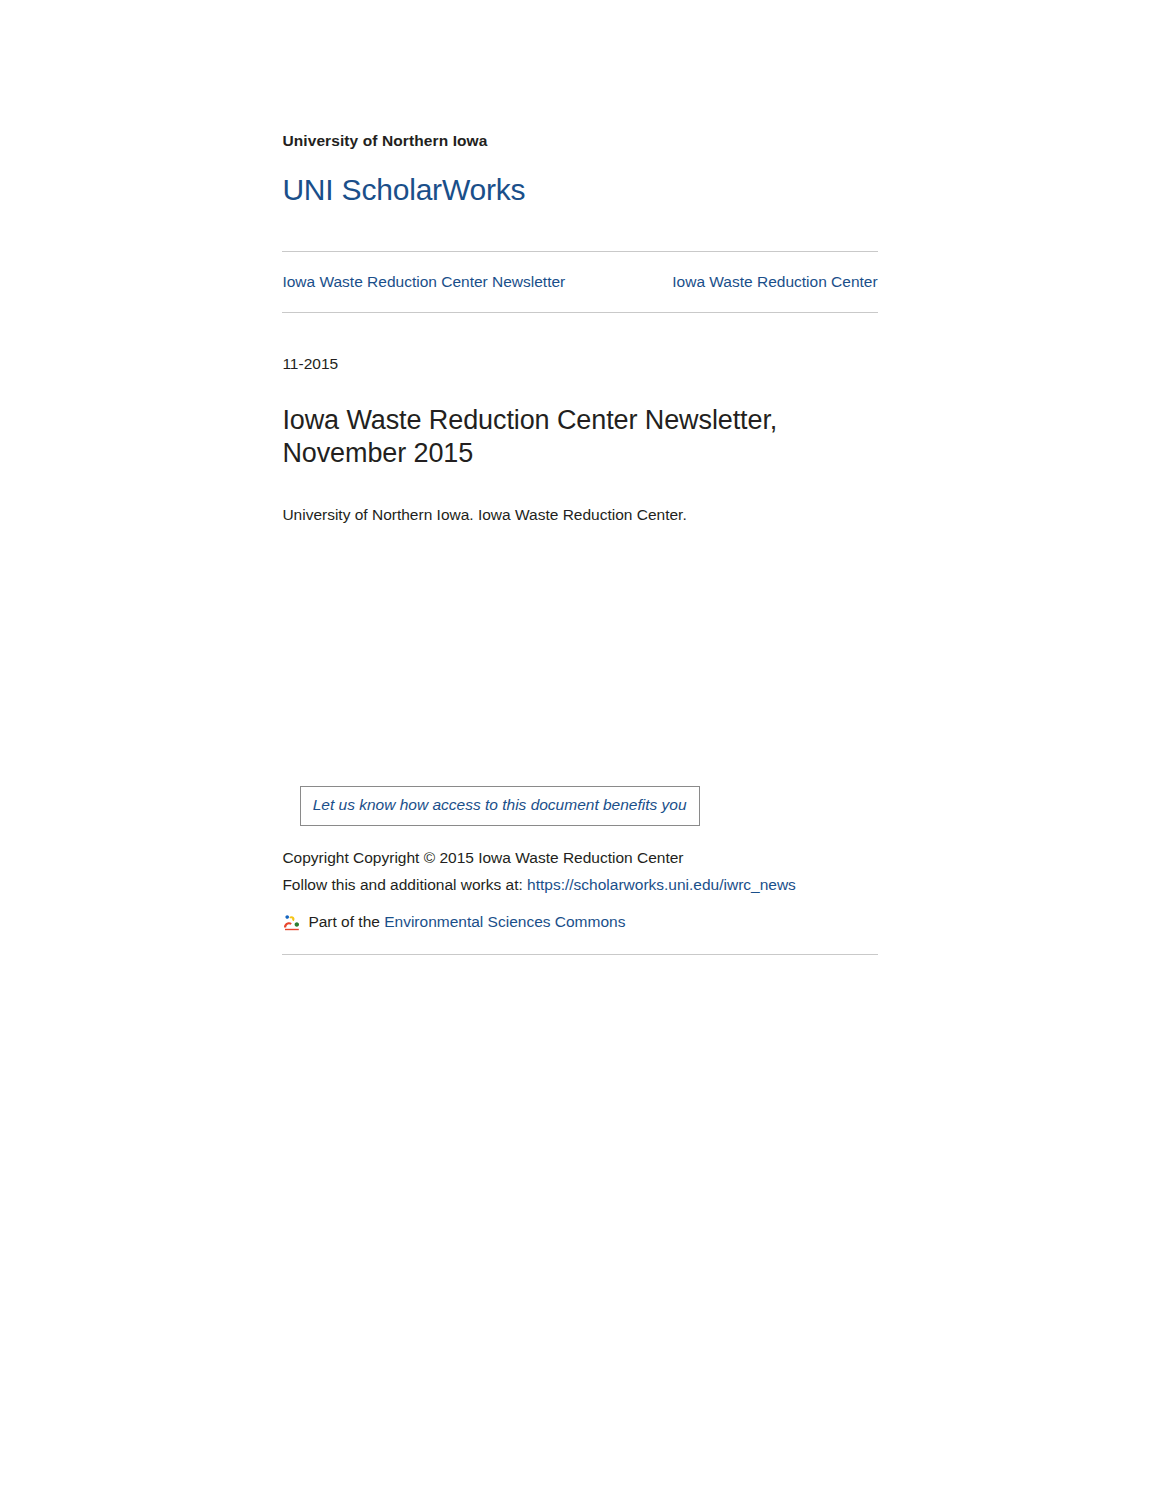University of Northern Iowa
UNI ScholarWorks
Iowa Waste Reduction Center Newsletter
Iowa Waste Reduction Center
11-2015
Iowa Waste Reduction Center Newsletter, November 2015
University of Northern Iowa. Iowa Waste Reduction Center.
Let us know how access to this document benefits you
Copyright Copyright © 2015 Iowa Waste Reduction Center
Follow this and additional works at: https://scholarworks.uni.edu/iwrc_news
Part of the Environmental Sciences Commons